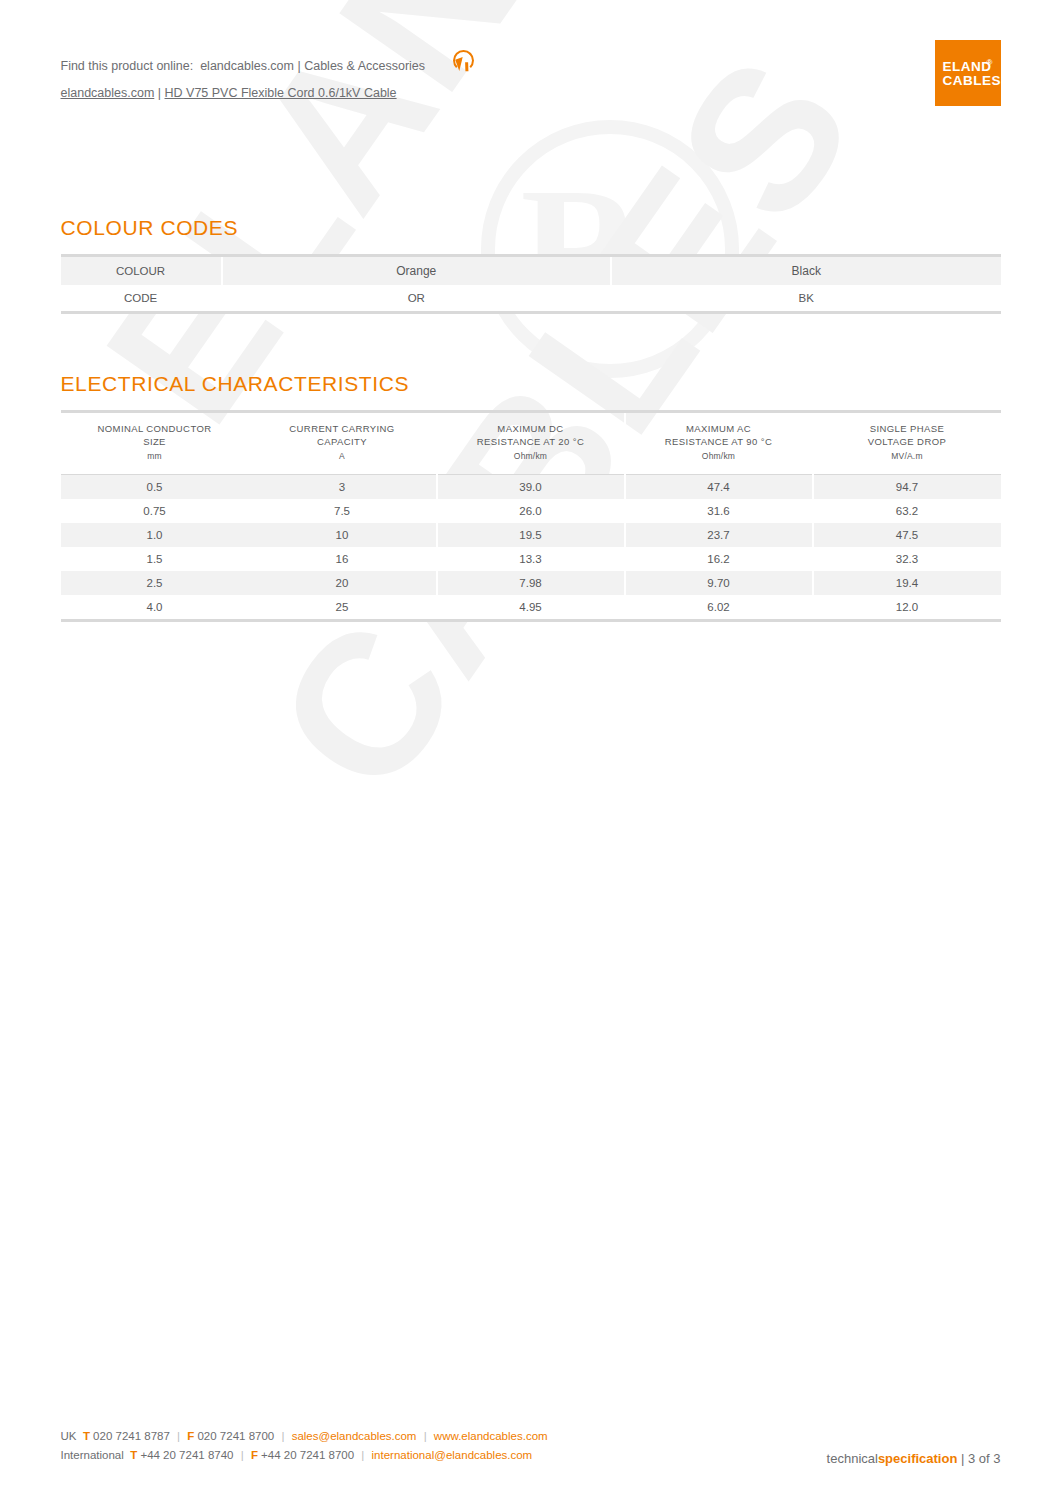R
ELAND
CABLES
Find this product online: elandcables.com | Cables & Accessories
elandcables.com | HD V75 PVC Flexible Cord 0.6/1kV Cable
ELAND CABLES ®
COLOUR CODES
| COLOUR | Orange | Black |
| CODE | OR | BK |
ELECTRICAL CHARACTERISTICS
| NOMINAL CONDUCTOR SIZE mm | CURRENT CARRYING CAPACITY A | MAXIMUM DC RESISTANCE AT 20 °C Ohm/km | MAXIMUM AC RESISTANCE AT 90 °C Ohm/km | SINGLE PHASE VOLTAGE DROP MV/A.m |
| --- | --- | --- | --- | --- |
| 0.5 | 3 | 39.0 | 47.4 | 94.7 |
| 0.75 | 7.5 | 26.0 | 31.6 | 63.2 |
| 1.0 | 10 | 19.5 | 23.7 | 47.5 |
| 1.5 | 16 | 13.3 | 16.2 | 32.3 |
| 2.5 | 20 | 7.98 | 9.70 | 19.4 |
| 4.0 | 25 | 4.95 | 6.02 | 12.0 |
UK T 020 7241 8787 | F 020 7241 8700 | sales@elandcables.com | www.elandcables.com
International T +44 20 7241 8740 | F +44 20 7241 8700 | international@elandcables.com
technical specification | 3 of 3